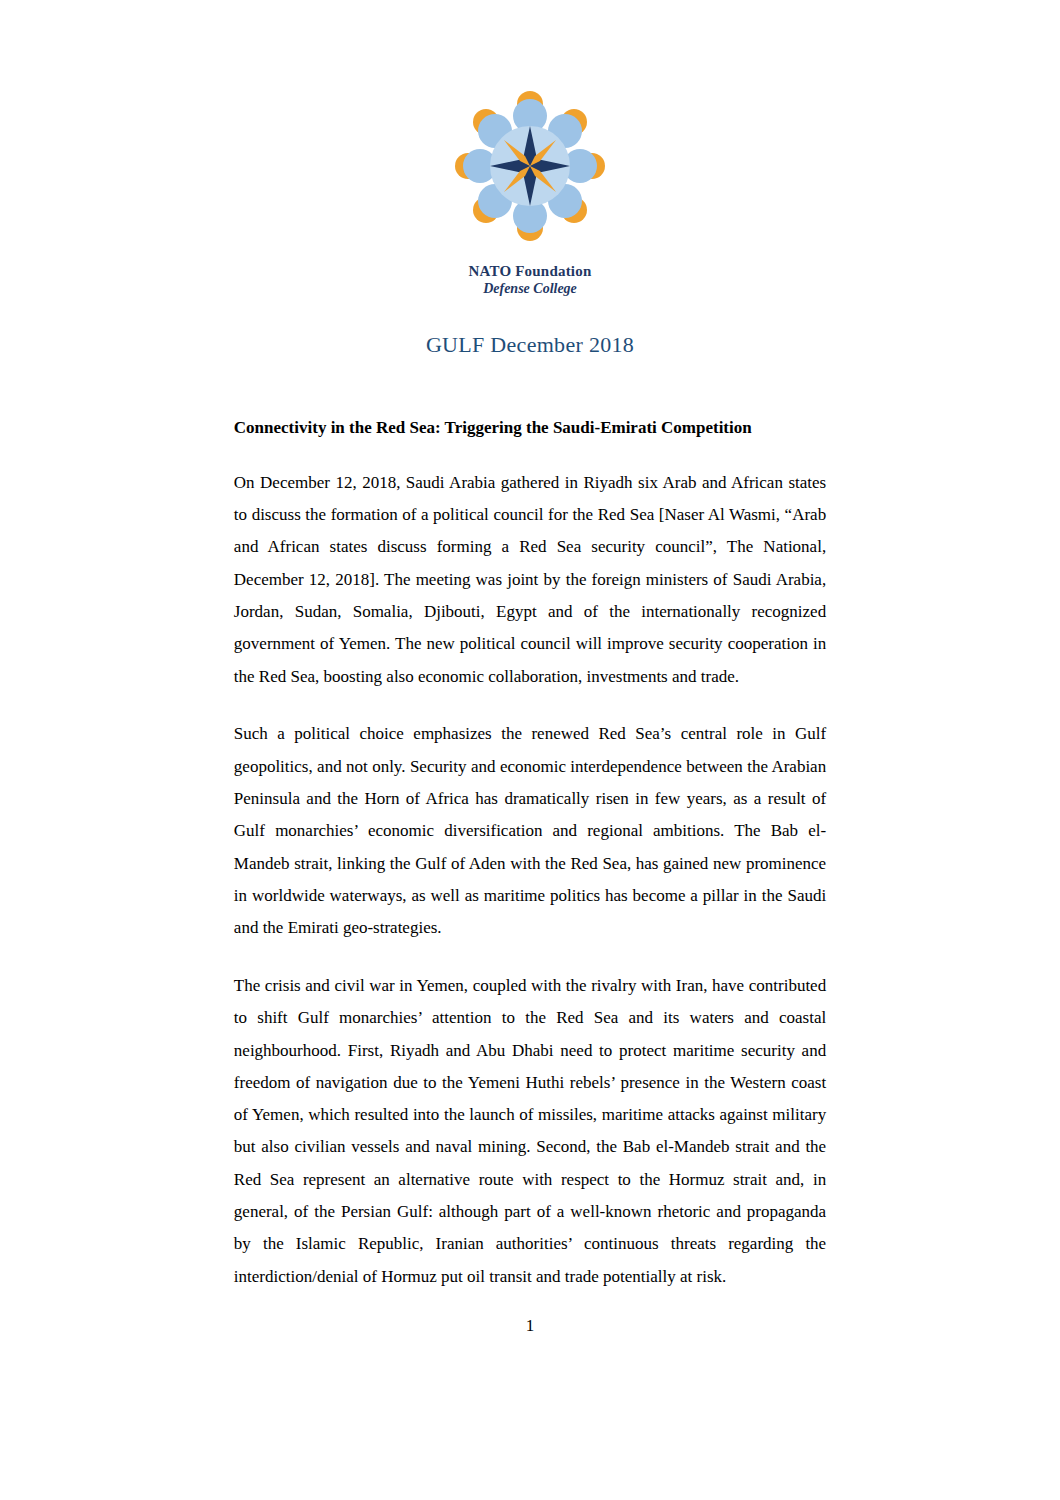NATO Foundation
Defense College
GULF December 2018
Connectivity in the Red Sea: Triggering the Saudi-Emirati Competition
On December 12, 2018, Saudi Arabia gathered in Riyadh six Arab and African states to discuss the formation of a political council for the Red Sea [Naser Al Wasmi, “Arab and African states discuss forming a Red Sea security council”, The National, December 12, 2018]. The meeting was joint by the foreign ministers of Saudi Arabia, Jordan, Sudan, Somalia, Djibouti, Egypt and of the internationally recognized government of Yemen. The new political council will improve security cooperation in the Red Sea, boosting also economic collaboration, investments and trade.
Such a political choice emphasizes the renewed Red Sea’s central role in Gulf geopolitics, and not only. Security and economic interdependence between the Arabian Peninsula and the Horn of Africa has dramatically risen in few years, as a result of Gulf monarchies’ economic diversification and regional ambitions. The Bab el-Mandeb strait, linking the Gulf of Aden with the Red Sea, has gained new prominence in worldwide waterways, as well as maritime politics has become a pillar in the Saudi and the Emirati geo-strategies.
The crisis and civil war in Yemen, coupled with the rivalry with Iran, have contributed to shift Gulf monarchies’ attention to the Red Sea and its waters and coastal neighbourhood. First, Riyadh and Abu Dhabi need to protect maritime security and freedom of navigation due to the Yemeni Huthi rebels’ presence in the Western coast of Yemen, which resulted into the launch of missiles, maritime attacks against military but also civilian vessels and naval mining. Second, the Bab el-Mandeb strait and the Red Sea represent an alternative route with respect to the Hormuz strait and, in general, of the Persian Gulf: although part of a well-known rhetoric and propaganda by the Islamic Republic, Iranian authorities’ continuous threats regarding the interdiction/denial of Hormuz put oil transit and trade potentially at risk.
1